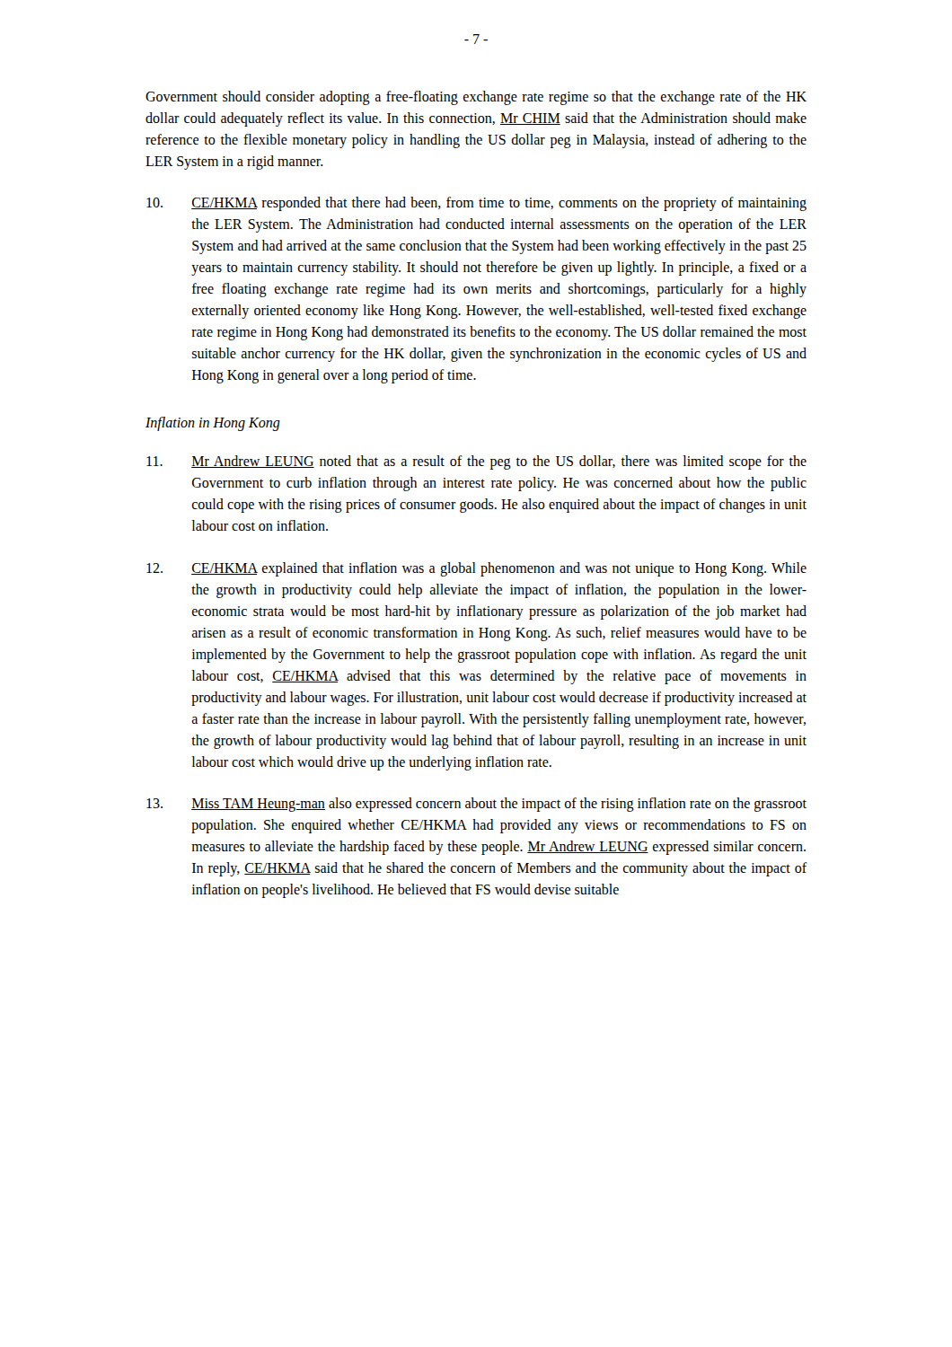- 7 -
Government should consider adopting a free-floating exchange rate regime so that the exchange rate of the HK dollar could adequately reflect its value. In this connection, Mr CHIM said that the Administration should make reference to the flexible monetary policy in handling the US dollar peg in Malaysia, instead of adhering to the LER System in a rigid manner.
10.
CE/HKMA responded that there had been, from time to time, comments on the propriety of maintaining the LER System. The Administration had conducted internal assessments on the operation of the LER System and had arrived at the same conclusion that the System had been working effectively in the past 25 years to maintain currency stability. It should not therefore be given up lightly. In principle, a fixed or a free floating exchange rate regime had its own merits and shortcomings, particularly for a highly externally oriented economy like Hong Kong. However, the well-established, well-tested fixed exchange rate regime in Hong Kong had demonstrated its benefits to the economy. The US dollar remained the most suitable anchor currency for the HK dollar, given the synchronization in the economic cycles of US and Hong Kong in general over a long period of time.
Inflation in Hong Kong
11.
Mr Andrew LEUNG noted that as a result of the peg to the US dollar, there was limited scope for the Government to curb inflation through an interest rate policy. He was concerned about how the public could cope with the rising prices of consumer goods. He also enquired about the impact of changes in unit labour cost on inflation.
12.
CE/HKMA explained that inflation was a global phenomenon and was not unique to Hong Kong. While the growth in productivity could help alleviate the impact of inflation, the population in the lower-economic strata would be most hard-hit by inflationary pressure as polarization of the job market had arisen as a result of economic transformation in Hong Kong. As such, relief measures would have to be implemented by the Government to help the grassroot population cope with inflation. As regard the unit labour cost, CE/HKMA advised that this was determined by the relative pace of movements in productivity and labour wages. For illustration, unit labour cost would decrease if productivity increased at a faster rate than the increase in labour payroll. With the persistently falling unemployment rate, however, the growth of labour productivity would lag behind that of labour payroll, resulting in an increase in unit labour cost which would drive up the underlying inflation rate.
13.
Miss TAM Heung-man also expressed concern about the impact of the rising inflation rate on the grassroot population. She enquired whether CE/HKMA had provided any views or recommendations to FS on measures to alleviate the hardship faced by these people. Mr Andrew LEUNG expressed similar concern. In reply, CE/HKMA said that he shared the concern of Members and the community about the impact of inflation on people's livelihood. He believed that FS would devise suitable